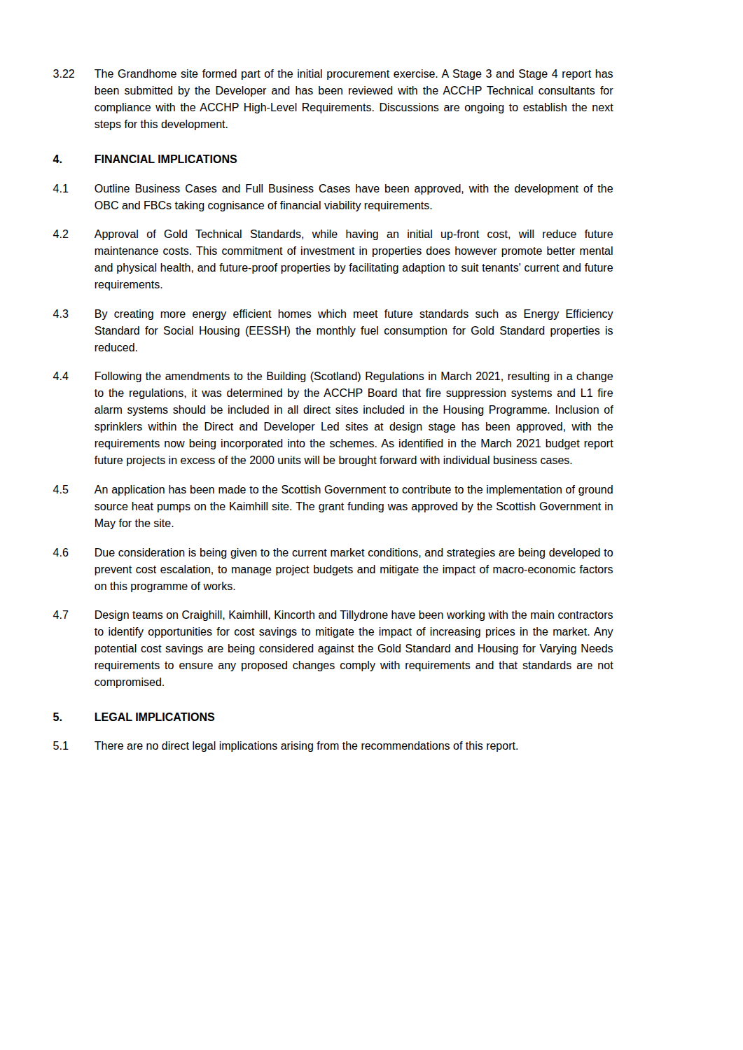3.22
The Grandhome site formed part of the initial procurement exercise. A Stage 3 and Stage 4 report has been submitted by the Developer and has been reviewed with the ACCHP Technical consultants for compliance with the ACCHP High-Level Requirements. Discussions are ongoing to establish the next steps for this development.
4. FINANCIAL IMPLICATIONS
4.1
Outline Business Cases and Full Business Cases have been approved, with the development of the OBC and FBCs taking cognisance of financial viability requirements.
4.2
Approval of Gold Technical Standards, while having an initial up-front cost, will reduce future maintenance costs. This commitment of investment in properties does however promote better mental and physical health, and future-proof properties by facilitating adaption to suit tenants' current and future requirements.
4.3
By creating more energy efficient homes which meet future standards such as Energy Efficiency Standard for Social Housing (EESSH) the monthly fuel consumption for Gold Standard properties is reduced.
4.4
Following the amendments to the Building (Scotland) Regulations in March 2021, resulting in a change to the regulations, it was determined by the ACCHP Board that fire suppression systems and L1 fire alarm systems should be included in all direct sites included in the Housing Programme. Inclusion of sprinklers within the Direct and Developer Led sites at design stage has been approved, with the requirements now being incorporated into the schemes. As identified in the March 2021 budget report future projects in excess of the 2000 units will be brought forward with individual business cases.
4.5
An application has been made to the Scottish Government to contribute to the implementation of ground source heat pumps on the Kaimhill site. The grant funding was approved by the Scottish Government in May for the site.
4.6
Due consideration is being given to the current market conditions, and strategies are being developed to prevent cost escalation, to manage project budgets and mitigate the impact of macro-economic factors on this programme of works.
4.7
Design teams on Craighill, Kaimhill, Kincorth and Tillydrone have been working with the main contractors to identify opportunities for cost savings to mitigate the impact of increasing prices in the market. Any potential cost savings are being considered against the Gold Standard and Housing for Varying Needs requirements to ensure any proposed changes comply with requirements and that standards are not compromised.
5. LEGAL IMPLICATIONS
5.1
There are no direct legal implications arising from the recommendations of this report.